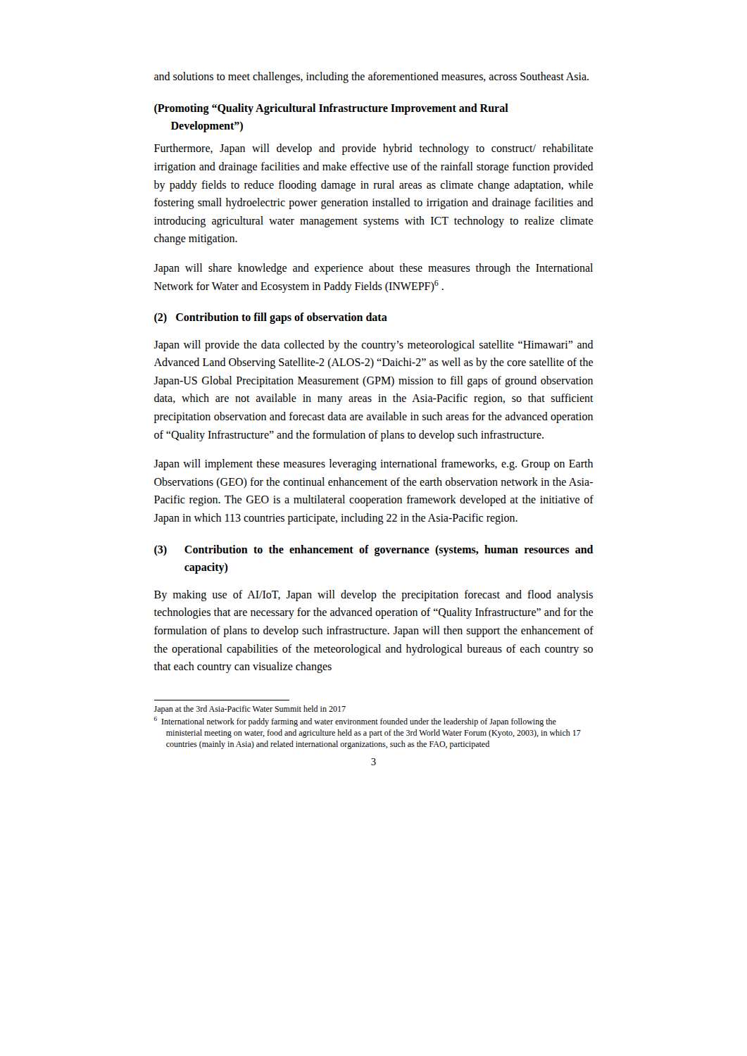and solutions to meet challenges, including the aforementioned measures, across Southeast Asia.
(Promoting “Quality Agricultural Infrastructure Improvement and RuralDevelopment”)
Furthermore, Japan will develop and provide hybrid technology to construct/ rehabilitate irrigation and drainage facilities and make effective use of the rainfall storage function provided by paddy fields to reduce flooding damage in rural areas as climate change adaptation, while fostering small hydroelectric power generation installed to irrigation and drainage facilities and introducing agricultural water management systems with ICT technology to realize climate change mitigation.
Japan will share knowledge and experience about these measures through the International Network for Water and Ecosystem in Paddy Fields (INWEPF)6 .
(2) Contribution to fill gaps of observation data
Japan will provide the data collected by the country’s meteorological satellite “Himawari” and Advanced Land Observing Satellite-2 (ALOS-2) “Daichi-2” as well as by the core satellite of the Japan-US Global Precipitation Measurement (GPM) mission to fill gaps of ground observation data, which are not available in many areas in the Asia-Pacific region, so that sufficient precipitation observation and forecast data are available in such areas for the advanced operation of “Quality Infrastructure” and the formulation of plans to develop such infrastructure.
Japan will implement these measures leveraging international frameworks, e.g. Group on Earth Observations (GEO) for the continual enhancement of the earth observation network in the Asia-Pacific region. The GEO is a multilateral cooperation framework developed at the initiative of Japan in which 113 countries participate, including 22 in the Asia-Pacific region.
(3) Contribution to the enhancement of governance (systems, human resources and capacity)
By making use of AI/IoT, Japan will develop the precipitation forecast and flood analysis technologies that are necessary for the advanced operation of “Quality Infrastructure” and for the formulation of plans to develop such infrastructure. Japan will then support the enhancement of the operational capabilities of the meteorological and hydrological bureaus of each country so that each country can visualize changes
Japan at the 3rd Asia-Pacific Water Summit held in 2017
6 International network for paddy farming and water environment founded under the leadership of Japan following the ministerial meeting on water, food and agriculture held as a part of the 3rd World Water Forum (Kyoto, 2003), in which 17 countries (mainly in Asia) and related international organizations, such as the FAO, participated
3